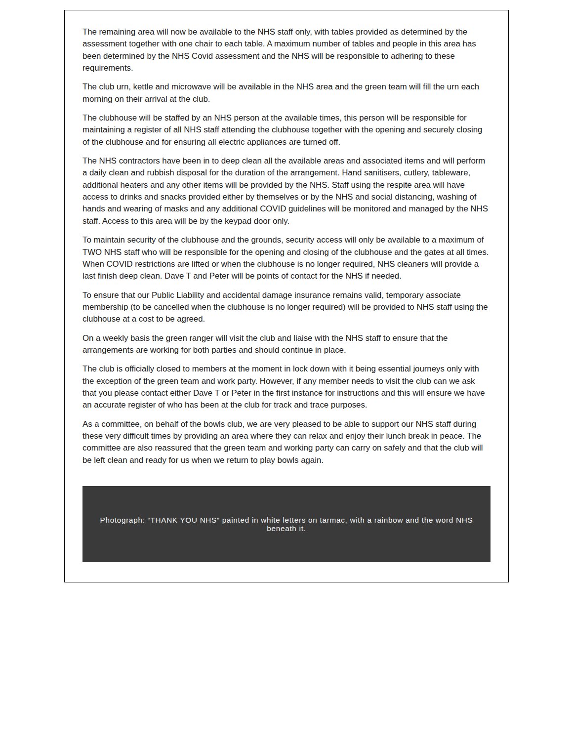The remaining area will now be available to the NHS staff only, with tables provided as determined by the assessment together with one chair to each table. A maximum number of tables and people in this area has been determined by the NHS Covid assessment and the NHS will be responsible to adhering to these requirements.
The club urn, kettle and microwave will be available in the NHS area and the green team will fill the urn each morning on their arrival at the club.
The clubhouse will be staffed by an NHS person at the available times, this person will be responsible for maintaining a register of all NHS staff attending the clubhouse together with the opening and securely closing of the clubhouse and for ensuring all electric appliances are turned off.
The NHS contractors have been in to deep clean all the available areas and associated items and will perform a daily clean and rubbish disposal for the duration of the arrangement. Hand sanitisers, cutlery, tableware, additional heaters and any other items will be provided by the NHS. Staff using the respite area will have access to drinks and snacks provided either by themselves or by the NHS and social distancing, washing of hands and wearing of masks and any additional COVID guidelines will be monitored and managed by the NHS staff. Access to this area will be by the keypad door only.
To maintain security of the clubhouse and the grounds, security access will only be available to a maximum of TWO NHS staff who will be responsible for the opening and closing of the clubhouse and the gates at all times. When COVID restrictions are lifted or when the clubhouse is no longer required, NHS cleaners will provide a last finish deep clean. Dave T and Peter will be points of contact for the NHS if needed.
To ensure that our Public Liability and accidental damage insurance remains valid, temporary associate membership (to be cancelled when the clubhouse is no longer required) will be provided to NHS staff using the clubhouse at a cost to be agreed.
On a weekly basis the green ranger will visit the club and liaise with the NHS staff to ensure that the arrangements are working for both parties and should continue in place.
The club is officially closed to members at the moment in lock down with it being essential journeys only with the exception of the green team and work party. However, if any member needs to visit the club can we ask that you please contact either Dave T or Peter in the first instance for instructions and this will ensure we have an accurate register of who has been at the club for track and trace purposes.
As a committee, on behalf of the bowls club, we are very pleased to be able to support our NHS staff during these very difficult times by providing an area where they can relax and enjoy their lunch break in peace. The committee are also reassured that the green team and working party can carry on safely and that the club will be left clean and ready for us when we return to play bowls again.
Photograph: “THANK YOU NHS” painted in white letters on tarmac, with a rainbow and the word NHS beneath it.